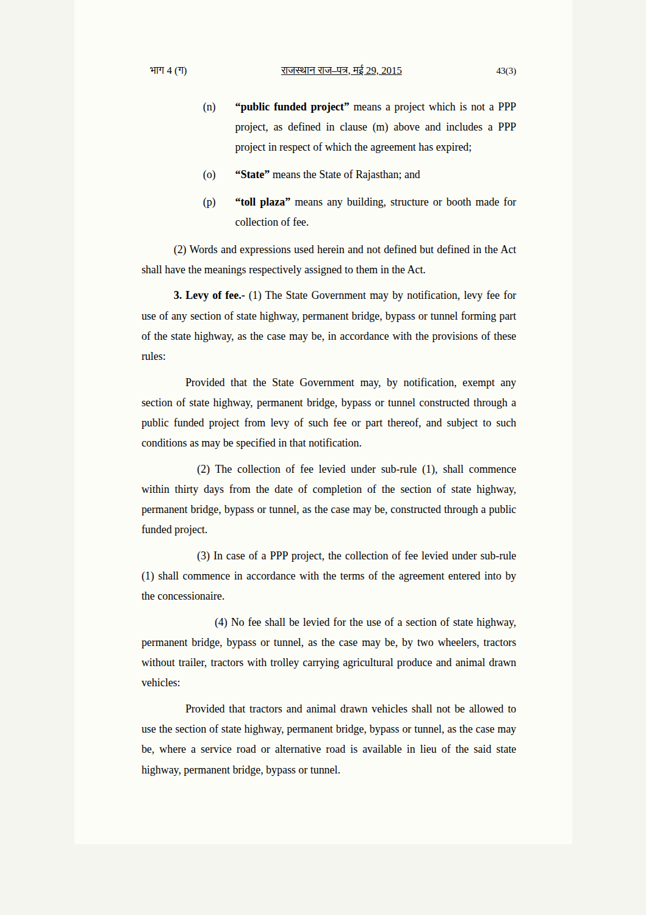भाग 4 (ग) राजस्थान राज–पत्र, मई 29, 2015 43(3)
(n) “public funded project” means a project which is not a PPP project, as defined in clause (m) above and includes a PPP project in respect of which the agreement has expired;
(o) “State” means the State of Rajasthan; and
(p) “toll plaza” means any building, structure or booth made for collection of fee.
(2) Words and expressions used herein and not defined but defined in the Act shall have the meanings respectively assigned to them in the Act.
3. Levy of fee.- (1) The State Government may by notification, levy fee for use of any section of state highway, permanent bridge, bypass or tunnel forming part of the state highway, as the case may be, in accordance with the provisions of these rules:
Provided that the State Government may, by notification, exempt any section of state highway, permanent bridge, bypass or tunnel constructed through a public funded project from levy of such fee or part thereof, and subject to such conditions as may be specified in that notification.
(2) The collection of fee levied under sub-rule (1), shall commence within thirty days from the date of completion of the section of state highway, permanent bridge, bypass or tunnel, as the case may be, constructed through a public funded project.
(3) In case of a PPP project, the collection of fee levied under sub-rule (1) shall commence in accordance with the terms of the agreement entered into by the concessionaire.
(4) No fee shall be levied for the use of a section of state highway, permanent bridge, bypass or tunnel, as the case may be, by two wheelers, tractors without trailer, tractors with trolley carrying agricultural produce and animal drawn vehicles:
Provided that tractors and animal drawn vehicles shall not be allowed to use the section of state highway, permanent bridge, bypass or tunnel, as the case may be, where a service road or alternative road is available in lieu of the said state highway, permanent bridge, bypass or tunnel.